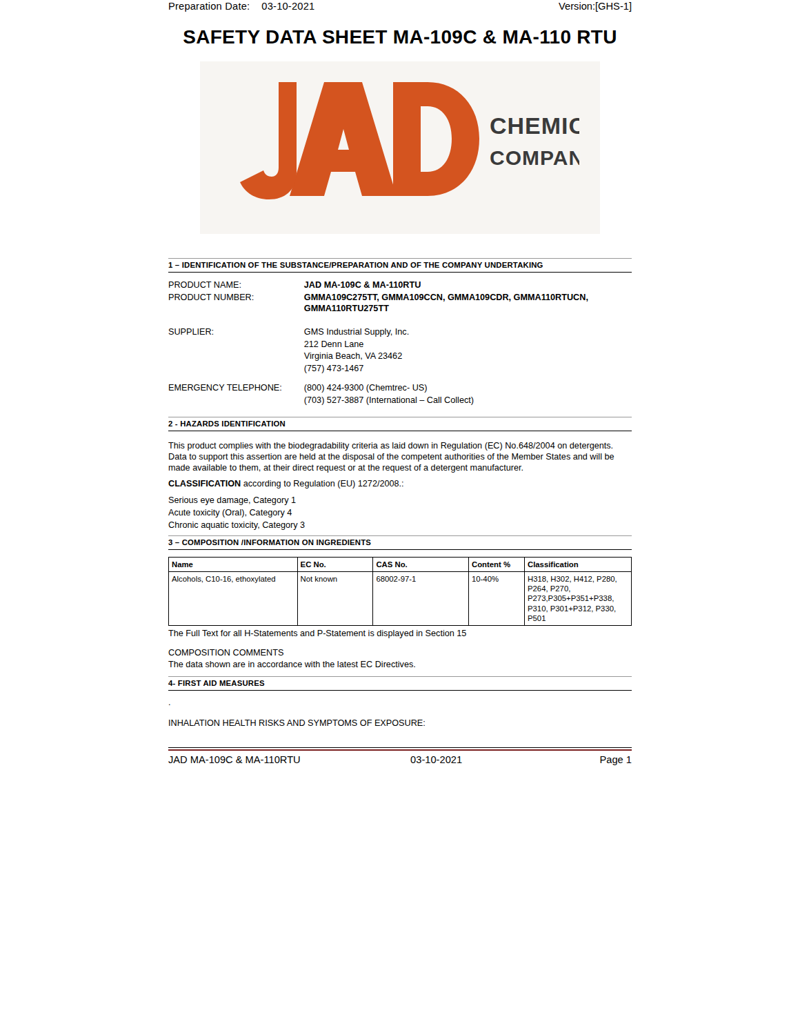Preparation Date: 03-10-2021
Version:[GHS-1]
SAFETY DATA SHEET MA-109C & MA-110 RTU
CHEMICAL COMPANY INC.
1 – IDENTIFICATION OF THE SUBSTANCE/PREPARATION AND OF THE COMPANY UNDERTAKING
| PRODUCT NAME: | JAD MA-109C & MA-110RTU |
| PRODUCT NUMBER: | GMMA109C275TT, GMMA109CCN, GMMA109CDR, GMMA110RTUCN, GMMA110RTU275TT |
| SUPPLIER: | GMS Industrial Supply, Inc. |
| | 212 Denn Lane |
| | Virginia Beach, VA 23462 |
| | (757) 473-1467 |
| EMERGENCY TELEPHONE: | (800) 424-9300 (Chemtrec- US) |
| | (703) 527-3887 (International – Call Collect) |
2 - HAZARDS IDENTIFICATION
This product complies with the biodegradability criteria as laid down in Regulation (EC) No.648/2004 on detergents. Data to support this assertion are held at the disposal of the competent authorities of the Member States and will be made available to them, at their direct request or at the request of a detergent manufacturer.
CLASSIFICATION according to Regulation (EU) 1272/2008.:
Serious eye damage, Category 1
Acute toxicity (Oral), Category 4
Chronic aquatic toxicity, Category 3
3 – COMPOSITION /INFORMATION ON INGREDIENTS
| Name | EC No. | CAS No. | Content % | Classification |
| --- | --- | --- | --- | --- |
| Alcohols, C10-16, ethoxylated | Not known | 68002-97-1 | 10-40% | H318, H302, H412, P280, P264, P270, P273,P305+P351+P338, P310, P301+P312, P330, P501 |
The Full Text for all H-Statements and P-Statement is displayed in Section 15
COMPOSITION COMMENTS
The data shown are in accordance with the latest EC Directives.
4- FIRST AID MEASURES
.
INHALATION HEALTH RISKS AND SYMPTOMS OF EXPOSURE:
JAD MA-109C & MA-110RTU
03-10-2021
Page 1